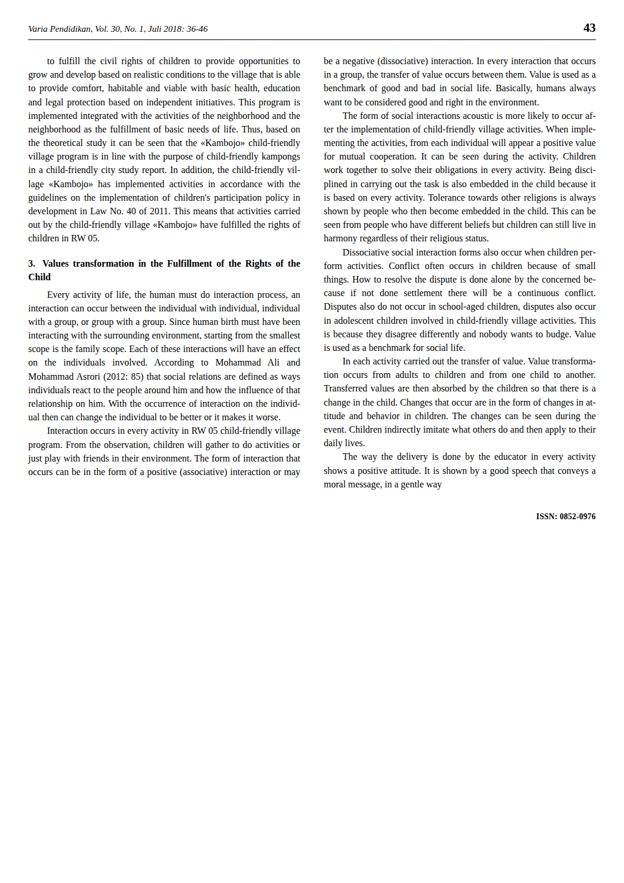Varia Pendidikan, Vol. 30, No. 1, Juli 2018: 36-46
43
to fulfill the civil rights of children to provide opportunities to grow and develop based on realistic conditions to the village that is able to provide comfort, habitable and viable with basic health, education and legal protection based on independent initiatives. This program is implemented integrated with the activities of the neighborhood and the neighborhood as the fulfillment of basic needs of life. Thus, based on the theoretical study it can be seen that the «Kambojo» child-friendly village program is in line with the purpose of child-friendly kampongs in a child-friendly city study report. In addition, the child-friendly village «Kambojo» has implemented activities in accordance with the guidelines on the implementation of children's participation policy in development in Law No. 40 of 2011. This means that activities carried out by the child-friendly village «Kambojo» have fulfilled the rights of children in RW 05.
3. Values transformation in the Fulfillment of the Rights of the Child
Every activity of life, the human must do interaction process, an interaction can occur between the individual with individual, individual with a group, or group with a group. Since human birth must have been interacting with the surrounding environment, starting from the smallest scope is the family scope. Each of these interactions will have an effect on the individuals involved. According to Mohammad Ali and Mohammad Asrori (2012: 85) that social relations are defined as ways individuals react to the people around him and how the influence of that relationship on him. With the occurrence of interaction on the individual then can change the individual to be better or it makes it worse.
Interaction occurs in every activity in RW 05 child-friendly village program. From the observation, children will gather to do activities or just play with friends in their environment. The form of interaction that occurs can be in the form of a positive (associative) interaction or may be a negative (dissociative) interaction. In every interaction that occurs in a group, the transfer of value occurs between them. Value is used as a benchmark of good and bad in social life. Basically, humans always want to be considered good and right in the environment.
The form of social interactions acoustic is more likely to occur after the implementation of child-friendly village activities. When implementing the activities, from each individual will appear a positive value for mutual cooperation. It can be seen during the activity. Children work together to solve their obligations in every activity. Being disciplined in carrying out the task is also embedded in the child because it is based on every activity. Tolerance towards other religions is always shown by people who then become embedded in the child. This can be seen from people who have different beliefs but children can still live in harmony regardless of their religious status.
Dissociative social interaction forms also occur when children perform activities. Conflict often occurs in children because of small things. How to resolve the dispute is done alone by the concerned because if not done settlement there will be a continuous conflict. Disputes also do not occur in school-aged children, disputes also occur in adolescent children involved in child-friendly village activities. This is because they disagree differently and nobody wants to budge. Value is used as a benchmark for social life.
In each activity carried out the transfer of value. Value transformation occurs from adults to children and from one child to another. Transferred values are then absorbed by the children so that there is a change in the child. Changes that occur are in the form of changes in attitude and behavior in children. The changes can be seen during the event. Children indirectly imitate what others do and then apply to their daily lives.
The way the delivery is done by the educator in every activity shows a positive attitude. It is shown by a good speech that conveys a moral message, in a gentle way
ISSN: 0852-0976